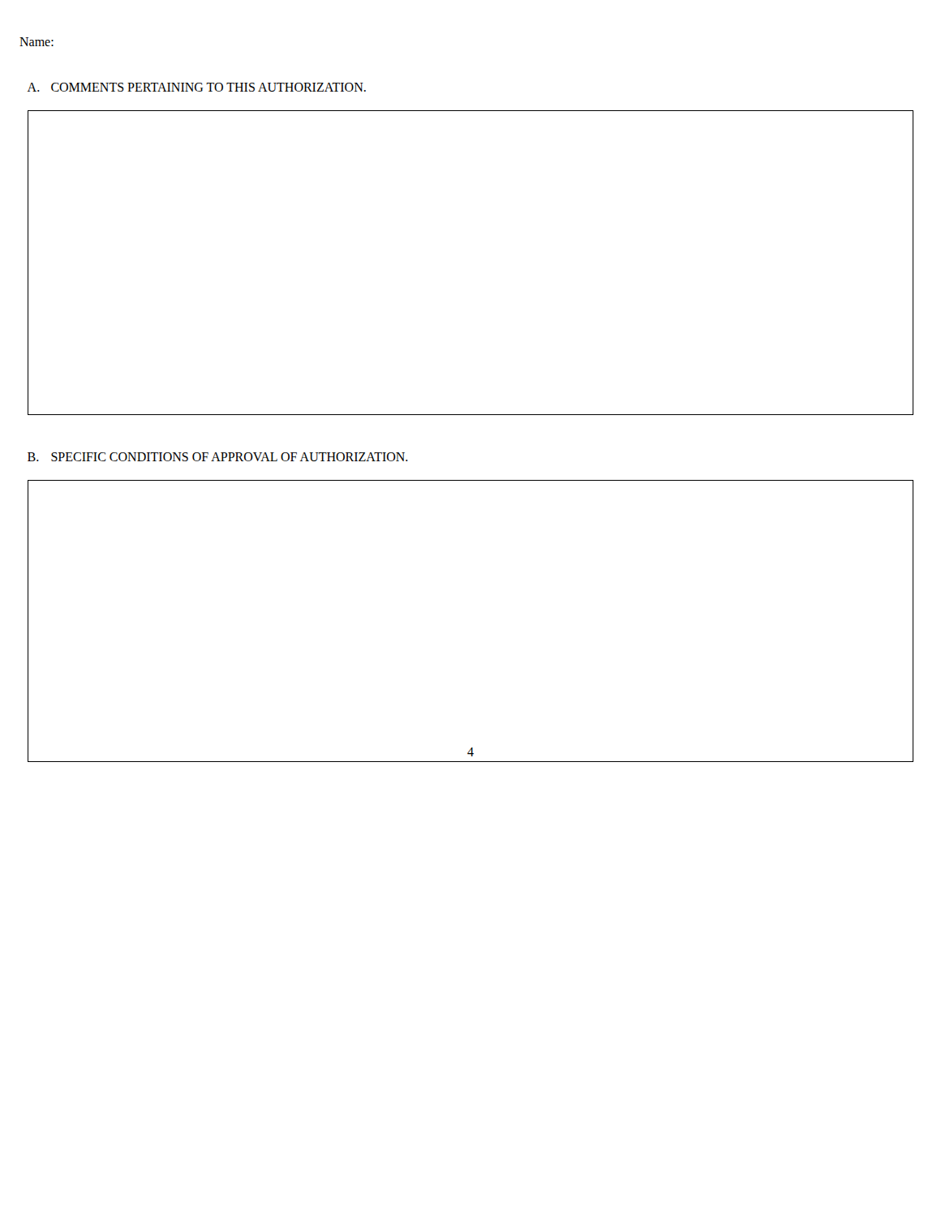Name:
A. COMMENTS PERTAINING TO THIS AUTHORIZATION.
B. SPECIFIC CONDITIONS OF APPROVAL OF AUTHORIZATION.
4